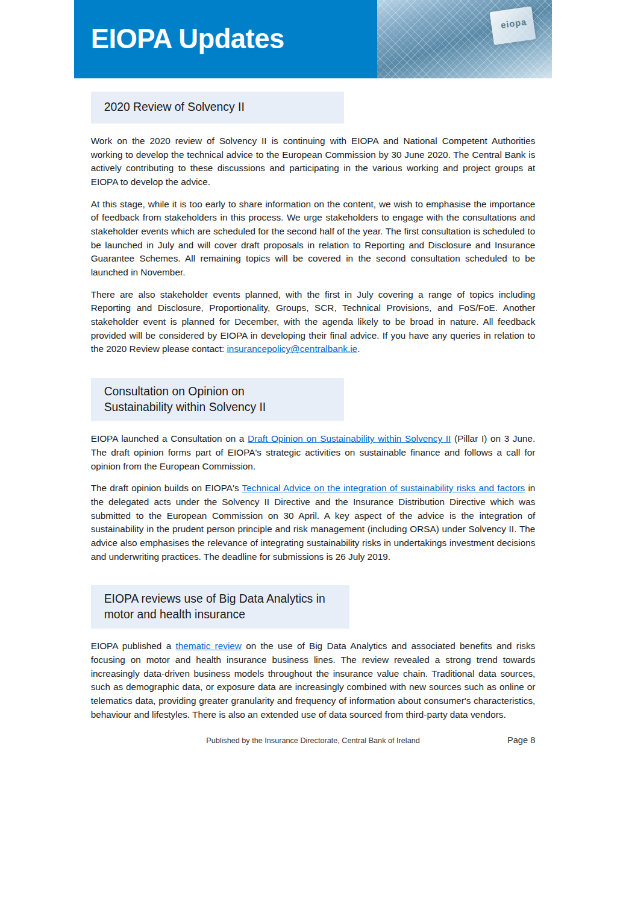EIOPA Updates
eiopa
2020 Review of Solvency II
Work on the 2020 review of Solvency II is continuing with EIOPA and National Competent Authorities working to develop the technical advice to the European Commission by 30 June 2020. The Central Bank is actively contributing to these discussions and participating in the various working and project groups at EIOPA to develop the advice.
At this stage, while it is too early to share information on the content, we wish to emphasise the importance of feedback from stakeholders in this process. We urge stakeholders to engage with the consultations and stakeholder events which are scheduled for the second half of the year. The first consultation is scheduled to be launched in July and will cover draft proposals in relation to Reporting and Disclosure and Insurance Guarantee Schemes. All remaining topics will be covered in the second consultation scheduled to be launched in November.
There are also stakeholder events planned, with the first in July covering a range of topics including Reporting and Disclosure, Proportionality, Groups, SCR, Technical Provisions, and FoS/FoE. Another stakeholder event is planned for December, with the agenda likely to be broad in nature. All feedback provided will be considered by EIOPA in developing their final advice. If you have any queries in relation to the 2020 Review please contact: insurancepolicy@centralbank.ie.
Consultation on Opinion on
Sustainability within Solvency II
EIOPA launched a Consultation on a Draft Opinion on Sustainability within Solvency II (Pillar I) on 3 June. The draft opinion forms part of EIOPA's strategic activities on sustainable finance and follows a call for opinion from the European Commission.
The draft opinion builds on EIOPA's Technical Advice on the integration of sustainability risks and factors in the delegated acts under the Solvency II Directive and the Insurance Distribution Directive which was submitted to the European Commission on 30 April. A key aspect of the advice is the integration of sustainability in the prudent person principle and risk management (including ORSA) under Solvency II. The advice also emphasises the relevance of integrating sustainability risks in undertakings investment decisions and underwriting practices. The deadline for submissions is 26 July 2019.
EIOPA reviews use of Big Data Analytics in
motor and health insurance
EIOPA published a thematic review on the use of Big Data Analytics and associated benefits and risks focusing on motor and health insurance business lines. The review revealed a strong trend towards increasingly data-driven business models throughout the insurance value chain. Traditional data sources, such as demographic data, or exposure data are increasingly combined with new sources such as online or telematics data, providing greater granularity and frequency of information about consumer's characteristics, behaviour and lifestyles. There is also an extended use of data sourced from third-party data vendors.
Published by the Insurance Directorate, Central Bank of Ireland
Page 8